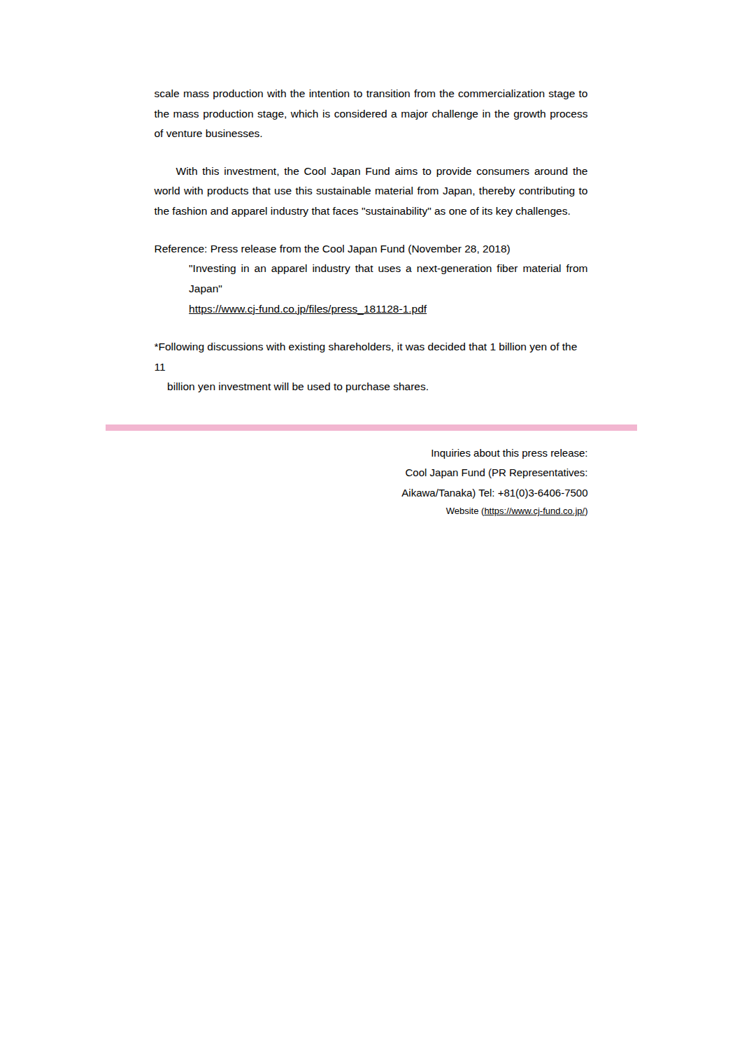scale mass production with the intention to transition from the commercialization stage to the mass production stage, which is considered a major challenge in the growth process of venture businesses.
With this investment, the Cool Japan Fund aims to provide consumers around the world with products that use this sustainable material from Japan, thereby contributing to the fashion and apparel industry that faces "sustainability" as one of its key challenges.
Reference: Press release from the Cool Japan Fund (November 28, 2018)
"Investing in an apparel industry that uses a next-generation fiber material from Japan"
https://www.cj-fund.co.jp/files/press_181128-1.pdf
*Following discussions with existing shareholders, it was decided that 1 billion yen of the 11billion yen investment will be used to purchase shares.
Inquiries about this press release:
Cool Japan Fund (PR Representatives:
Aikawa/Tanaka) Tel: +81(0)3-6406-7500
Website (https://www.cj-fund.co.jp/)